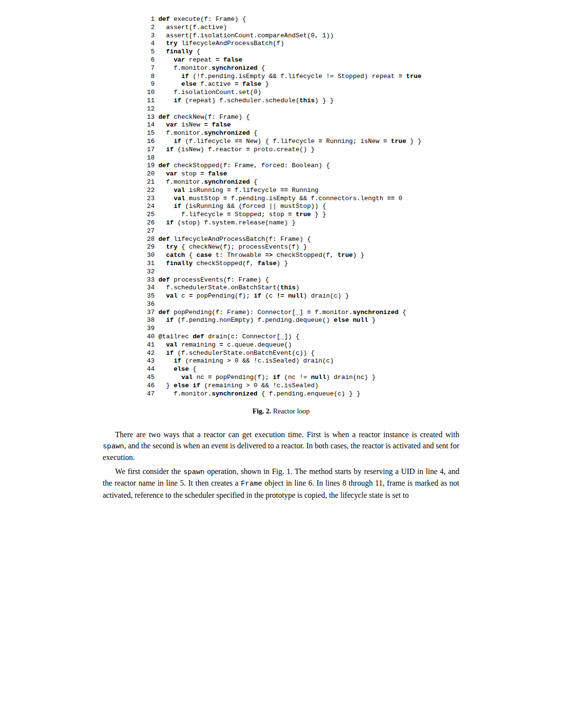1 def execute(f: Frame) {
2  assert(f.active)
3  assert(f.isolationCount.compareAndSet(0, 1))
4  try lifecycleAndProcessBatch(f)
5  finally {
6    var repeat = false
7    f.monitor.synchronized {
8      if (!f.pending.isEmpty && f.lifecycle != Stopped) repeat = true
9      else f.active = false }
10    f.isolationCount.set(0)
11    if (repeat) f.scheduler.schedule(this) } }
12
13 def checkNew(f: Frame) {
14  var isNew = false
15  f.monitor.synchronized {
16    if (f.lifecycle == New) { f.lifecycle = Running; isNew = true } }
17  if (isNew) f.reactor = proto.create() }
18
19 def checkStopped(f: Frame, forced: Boolean) {
20  var stop = false
21  f.monitor.synchronized {
22    val isRunning = f.lifecycle == Running
23    val mustStop = f.pending.isEmpty && f.connectors.length == 0
24    if (isRunning && (forced || mustStop)) {
25      f.lifecycle = Stopped; stop = true } }
26  if (stop) f.system.release(name) }
27
28 def lifecycleAndProcessBatch(f: Frame) {
29  try { checkNew(f); processEvents(f) }
30  catch { case t: Throwable => checkStopped(f, true) }
31  finally checkStopped(f, false) }
32
33 def processEvents(f: Frame) {
34  f.schedulerState.onBatchStart(this)
35  val c = popPending(f); if (c != null) drain(c) }
36
37 def popPending(f: Frame): Connector[_] = f.monitor.synchronized {
38  if (f.pending.nonEmpty) f.pending.dequeue() else null }
39
40@tailrec def drain(c: Connector[_]) {
41  val remaining = c.queue.dequeue()
42  if (f.schedulerState.onBatchEvent(c)) {
43    if (remaining > 0 && !c.isSealed) drain(c)
44    else {
45      val nc = popPending(f); if (nc != null) drain(nc) }
46  } else if (remaining > 0 && !c.isSealed)
47    f.monitor.synchronized { f.pending.enqueue(c) } }
Fig. 2. Reactor loop
There are two ways that a reactor can get execution time. First is when a reactor instance is created with spawn, and the second is when an event is delivered to a reactor. In both cases, the reactor is activated and sent for execution.
We first consider the spawn operation, shown in Fig. 1. The method starts by reserving a UID in line 4, and the reactor name in line 5. It then creates a Frame object in line 6. In lines 8 through 11, frame is marked as not activated, reference to the scheduler specified in the prototype is copied, the lifecycle state is set to